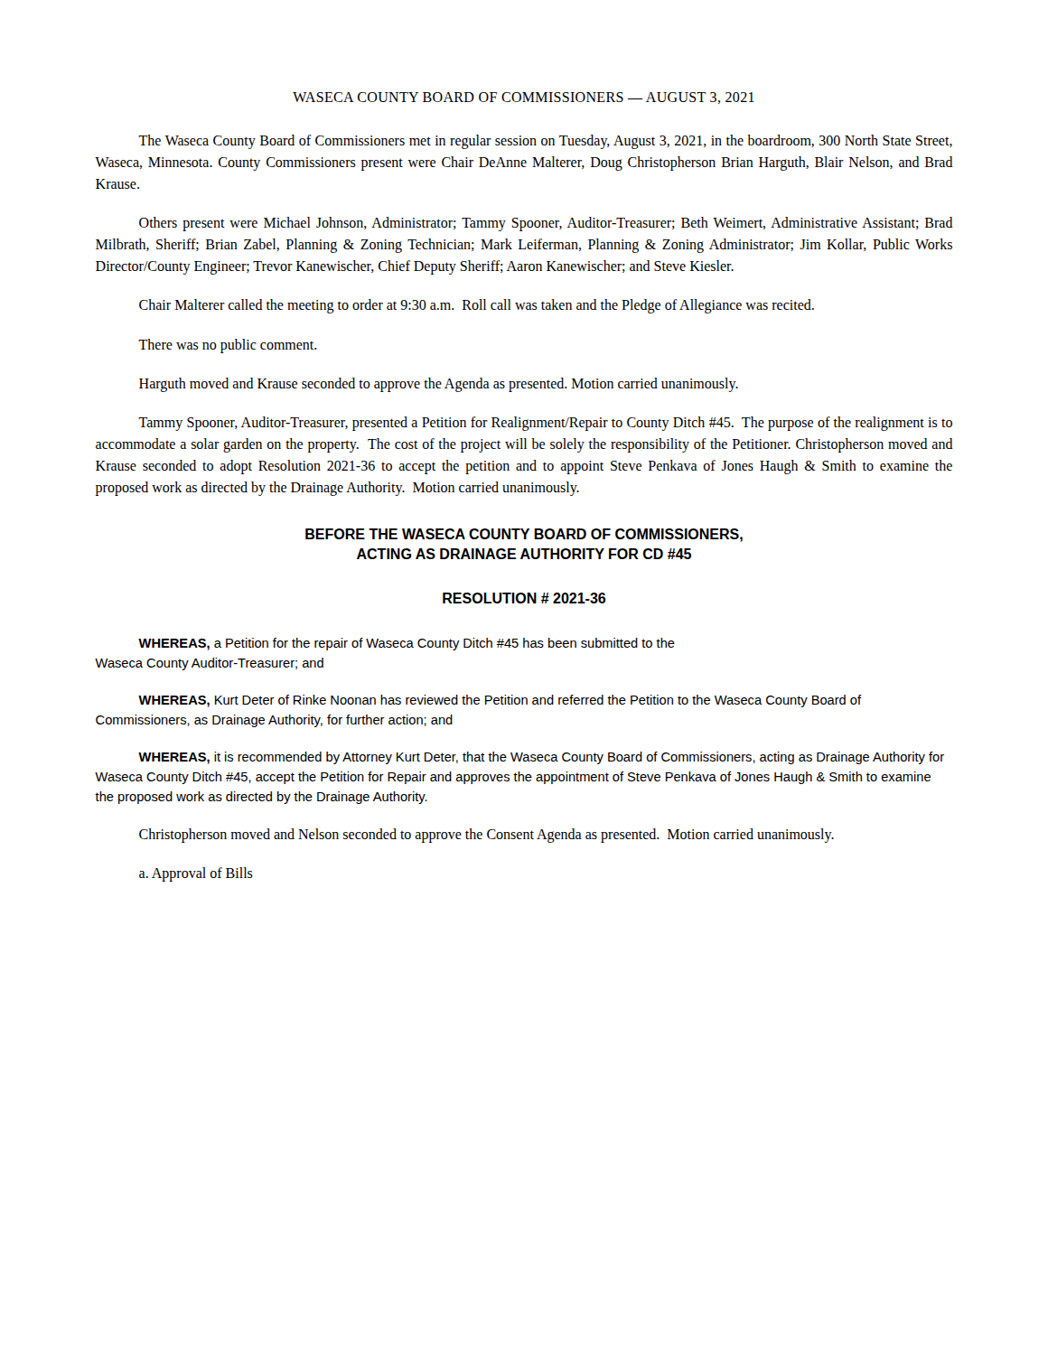WASECA COUNTY BOARD OF COMMISSIONERS — AUGUST 3, 2021
The Waseca County Board of Commissioners met in regular session on Tuesday, August 3, 2021, in the boardroom, 300 North State Street, Waseca, Minnesota. County Commissioners present were Chair DeAnne Malterer, Doug Christopherson Brian Harguth, Blair Nelson, and Brad Krause.
Others present were Michael Johnson, Administrator; Tammy Spooner, Auditor-Treasurer; Beth Weimert, Administrative Assistant; Brad Milbrath, Sheriff; Brian Zabel, Planning & Zoning Technician; Mark Leiferman, Planning & Zoning Administrator; Jim Kollar, Public Works Director/County Engineer; Trevor Kanewischer, Chief Deputy Sheriff; Aaron Kanewischer; and Steve Kiesler.
Chair Malterer called the meeting to order at 9:30 a.m. Roll call was taken and the Pledge of Allegiance was recited.
There was no public comment.
Harguth moved and Krause seconded to approve the Agenda as presented. Motion carried unanimously.
Tammy Spooner, Auditor-Treasurer, presented a Petition for Realignment/Repair to County Ditch #45. The purpose of the realignment is to accommodate a solar garden on the property. The cost of the project will be solely the responsibility of the Petitioner. Christopherson moved and Krause seconded to adopt Resolution 2021-36 to accept the petition and to appoint Steve Penkava of Jones Haugh & Smith to examine the proposed work as directed by the Drainage Authority. Motion carried unanimously.
BEFORE THE WASECA COUNTY BOARD OF COMMISSIONERS,
ACTING AS DRAINAGE AUTHORITY FOR CD #45
RESOLUTION # 2021-36
WHEREAS, a Petition for the repair of Waseca County Ditch #45 has been submitted to the
Waseca County Auditor-Treasurer; and
WHEREAS, Kurt Deter of Rinke Noonan has reviewed the Petition and referred the Petition to the Waseca County Board of Commissioners, as Drainage Authority, for further action; and
WHEREAS, it is recommended by Attorney Kurt Deter, that the Waseca County Board of Commissioners, acting as Drainage Authority for Waseca County Ditch #45, accept the Petition for Repair and approves the appointment of Steve Penkava of Jones Haugh & Smith to examine the proposed work as directed by the Drainage Authority.
Christopherson moved and Nelson seconded to approve the Consent Agenda as presented. Motion carried unanimously.
a. Approval of Bills